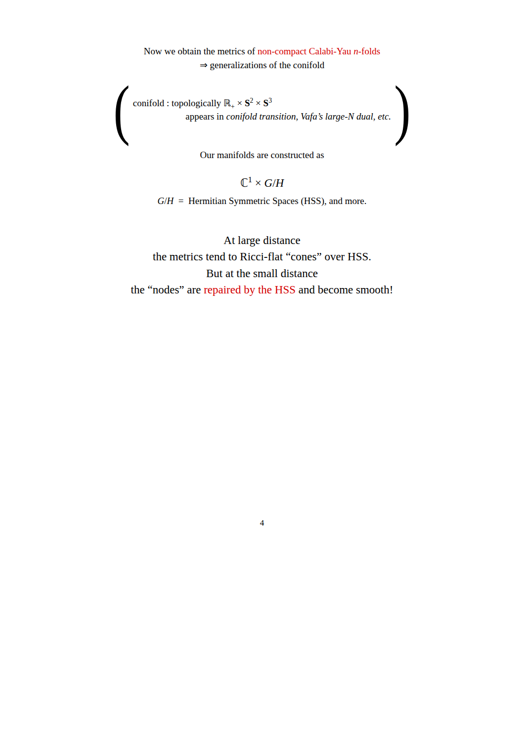Now we obtain the metrics of non-compact Calabi-Yau n-folds
⇒ generalizations of the conifold
(
conifold : topologically ℝ+ × S2 × S3
appears in conifold transition, Vafa’s large-N dual, etc.
)
Our manifolds are constructed as
ℂ1 × G/H
G/H = Hermitian Symmetric Spaces (HSS), and more.
At large distance
the metrics tend to Ricci-flat “cones” over HSS.
But at the small distance
the “nodes” are repaired by the HSS and become smooth!
4